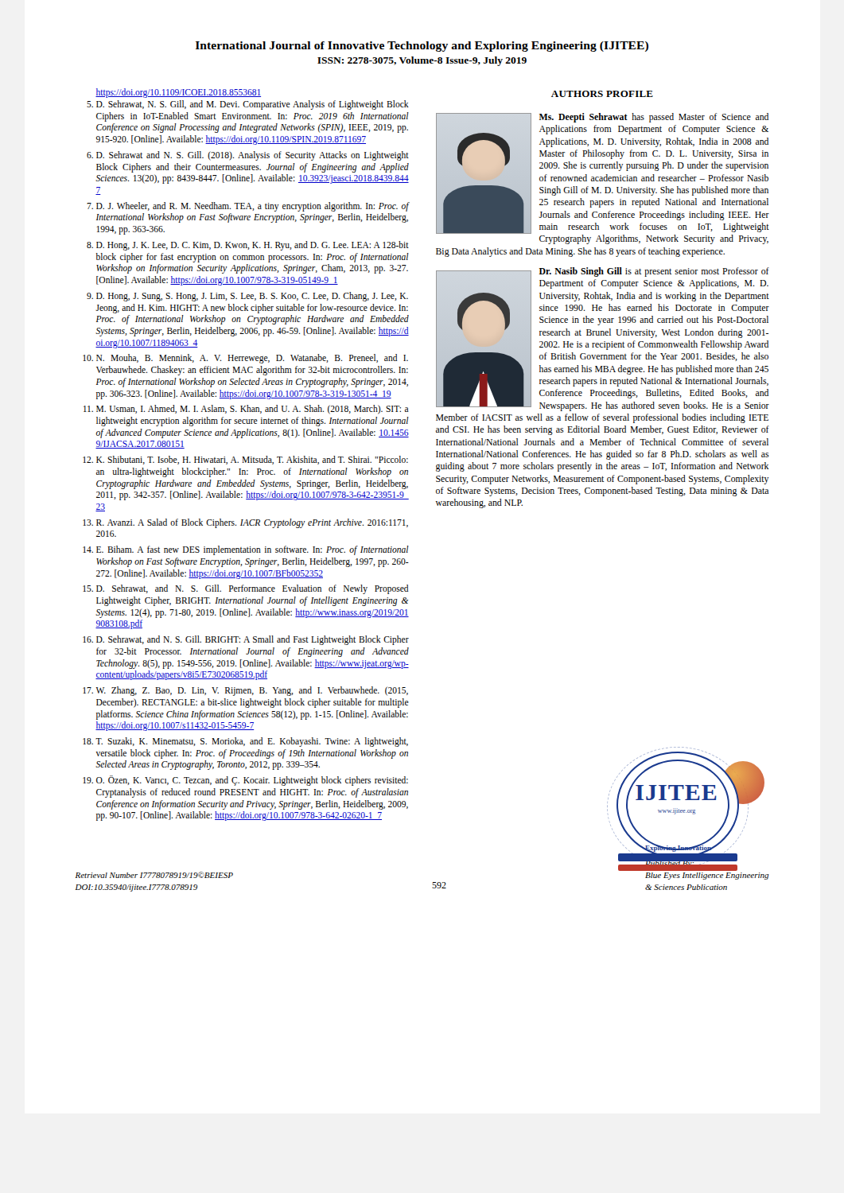International Journal of Innovative Technology and Exploring Engineering (IJITEE)
ISSN: 2278-3075, Volume-8 Issue-9, July 2019
https://doi.org/10.1109/ICOEI.2018.8553681
D. Sehrawat, N. S. Gill, and M. Devi. Comparative Analysis of Lightweight Block Ciphers in IoT-Enabled Smart Environment. In: Proc. 2019 6th International Conference on Signal Processing and Integrated Networks (SPIN), IEEE, 2019, pp. 915-920. [Online]. Available: https://doi.org/10.1109/SPIN.2019.8711697
D. Sehrawat and N. S. Gill. (2018). Analysis of Security Attacks on Lightweight Block Ciphers and their Countermeasures. Journal of Engineering and Applied Sciences. 13(20), pp: 8439-8447. [Online]. Available: 10.3923/jeasci.2018.8439.8447
D. J. Wheeler, and R. M. Needham. TEA, a tiny encryption algorithm. In: Proc. of International Workshop on Fast Software Encryption, Springer, Berlin, Heidelberg, 1994, pp. 363-366.
D. Hong, J. K. Lee, D. C. Kim, D. Kwon, K. H. Ryu, and D. G. Lee. LEA: A 128-bit block cipher for fast encryption on common processors. In: Proc. of International Workshop on Information Security Applications, Springer, Cham, 2013, pp. 3-27. [Online]. Available: https://doi.org/10.1007/978-3-319-05149-9_1
D. Hong, J. Sung, S. Hong, J. Lim, S. Lee, B. S. Koo, C. Lee, D. Chang, J. Lee, K. Jeong, and H. Kim. HIGHT: A new block cipher suitable for low-resource device. In: Proc. of International Workshop on Cryptographic Hardware and Embedded Systems, Springer, Berlin, Heidelberg, 2006, pp. 46-59. [Online]. Available: https://doi.org/10.1007/11894063_4
N. Mouha, B. Mennink, A. V. Herrewege, D. Watanabe, B. Preneel, and I. Verbauwhede. Chaskey: an efficient MAC algorithm for 32-bit microcontrollers. In: Proc. of International Workshop on Selected Areas in Cryptography, Springer, 2014, pp. 306-323. [Online]. Available: https://doi.org/10.1007/978-3-319-13051-4_19
M. Usman, I. Ahmed, M. I. Aslam, S. Khan, and U. A. Shah. (2018, March). SIT: a lightweight encryption algorithm for secure internet of things. International Journal of Advanced Computer Science and Applications, 8(1). [Online]. Available: 10.14569/IJACSA.2017.080151
K. Shibutani, T. Isobe, H. Hiwatari, A. Mitsuda, T. Akishita, and T. Shirai. "Piccolo: an ultra-lightweight blockcipher." In: Proc. of International Workshop on Cryptographic Hardware and Embedded Systems, Springer, Berlin, Heidelberg, 2011, pp. 342-357. [Online]. Available: https://doi.org/10.1007/978-3-642-23951-9_23
R. Avanzi. A Salad of Block Ciphers. IACR Cryptology ePrint Archive. 2016:1171, 2016.
E. Biham. A fast new DES implementation in software. In: Proc. of International Workshop on Fast Software Encryption, Springer, Berlin, Heidelberg, 1997, pp. 260-272. [Online]. Available: https://doi.org/10.1007/BFb0052352
D. Sehrawat, and N. S. Gill. Performance Evaluation of Newly Proposed Lightweight Cipher, BRIGHT. International Journal of Intelligent Engineering & Systems. 12(4), pp. 71-80, 2019. [Online]. Available: http://www.inass.org/2019/2019083108.pdf
D. Sehrawat, and N. S. Gill. BRIGHT: A Small and Fast Lightweight Block Cipher for 32-bit Processor. International Journal of Engineering and Advanced Technology. 8(5), pp. 1549-556, 2019. [Online]. Available: https://www.ijeat.org/wp-content/uploads/papers/v8i5/E7302068519.pdf
W. Zhang, Z. Bao, D. Lin, V. Rijmen, B. Yang, and I. Verbauwhede. (2015, December). RECTANGLE: a bit-slice lightweight block cipher suitable for multiple platforms. Science China Information Sciences 58(12), pp. 1-15. [Online]. Available: https://doi.org/10.1007/s11432-015-5459-7
T. Suzaki, K. Minematsu, S. Morioka, and E. Kobayashi. Twine: A lightweight, versatile block cipher. In: Proc. of Proceedings of 19th International Workshop on Selected Areas in Cryptography, Toronto, 2012, pp. 339–354.
O. Özen, K. Varıcı, C. Tezcan, and Ç. Kocair. Lightweight block ciphers revisited: Cryptanalysis of reduced round PRESENT and HIGHT. In: Proc. of Australasian Conference on Information Security and Privacy, Springer, Berlin, Heidelberg, 2009, pp. 90-107. [Online]. Available: https://doi.org/10.1007/978-3-642-02620-1_7
AUTHORS PROFILE
Ms. Deepti Sehrawat has passed Master of Science and Applications from Department of Computer Science & Applications, M. D. University, Rohtak, India in 2008 and Master of Philosophy from C. D. L. University, Sirsa in 2009. She is currently pursuing Ph. D under the supervision of renowned academician and researcher – Professor Nasib Singh Gill of M. D. University. She has published more than 25 research papers in reputed National and International Journals and Conference Proceedings including IEEE. Her main research work focuses on IoT, Lightweight Cryptography Algorithms, Network Security and Privacy, Big Data Analytics and Data Mining. She has 8 years of teaching experience.
Dr. Nasib Singh Gill is at present senior most Professor of Department of Computer Science & Applications, M. D. University, Rohtak, India and is working in the Department since 1990. He has earned his Doctorate in Computer Science in the year 1996 and carried out his Post-Doctoral research at Brunel University, West London during 2001-2002. He is a recipient of Commonwealth Fellowship Award of British Government for the Year 2001. Besides, he also has earned his MBA degree. He has published more than 245 research papers in reputed National & International Journals, Conference Proceedings, Bulletins, Edited Books, and Newspapers. He has authored seven books. He is a Senior Member of IACSIT as well as a fellow of several professional bodies including IETE and CSI. He has been serving as Editorial Board Member, Guest Editor, Reviewer of International/National Journals and a Member of Technical Committee of several International/National Conferences. He has guided so far 8 Ph.D. scholars as well as guiding about 7 more scholars presently in the areas – IoT, Information and Network Security, Computer Networks, Measurement of Component-based Systems, Complexity of Software Systems, Decision Trees, Component-based Testing, Data mining & Data warehousing, and NLP.
Retrieval Number I7778078919/19©BEIESP
DOI:10.35940/ijitee.I7778.078919
592
Published By:
Blue Eyes Intelligence Engineering
& Sciences Publication
IJITEE
www.ijitee.org
Exploring Innovation